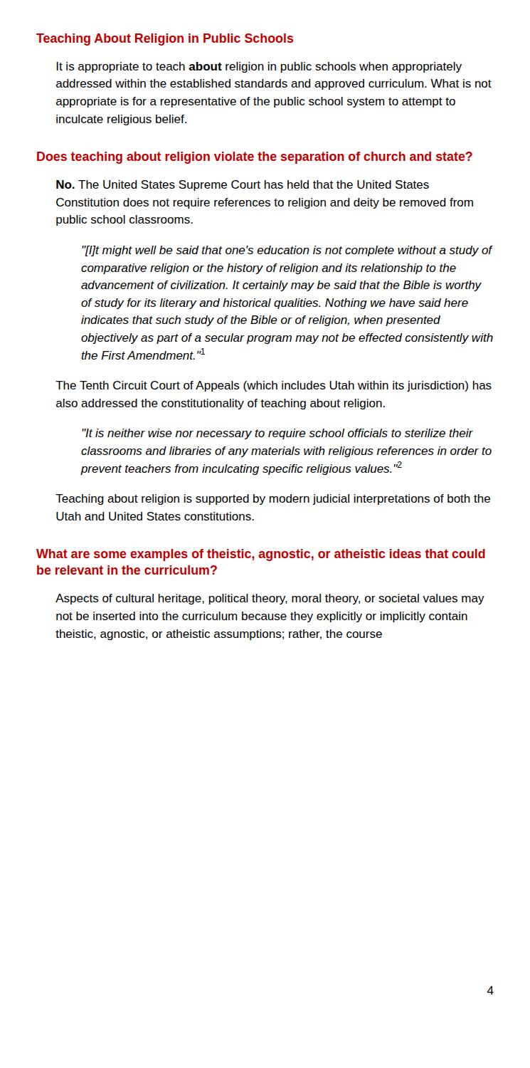Teaching About Religion in Public Schools
It is appropriate to teach about religion in public schools when appropriately addressed within the established standards and approved curriculum. What is not appropriate is for a representative of the public school system to attempt to inculcate religious belief.
Does teaching about religion violate the separation of church and state?
No. The United States Supreme Court has held that the United States Constitution does not require references to religion and deity be removed from public school classrooms.
"[I]t might well be said that one's education is not complete without a study of comparative religion or the history of religion and its relationship to the advancement of civilization. It certainly may be said that the Bible is worthy of study for its literary and historical qualities. Nothing we have said here indicates that such study of the Bible or of religion, when presented objectively as part of a secular program may not be effected consistently with the First Amendment."1
The Tenth Circuit Court of Appeals (which includes Utah within its jurisdiction) has also addressed the constitutionality of teaching about religion.
"It is neither wise nor necessary to require school officials to sterilize their classrooms and libraries of any materials with religious references in order to prevent teachers from inculcating specific religious values."2
Teaching about religion is supported by modern judicial interpretations of both the Utah and United States constitutions.
What are some examples of theistic, agnostic, or atheistic ideas that could be relevant in the curriculum?
Aspects of cultural heritage, political theory, moral theory, or societal values may not be inserted into the curriculum because they explicitly or implicitly contain theistic, agnostic, or atheistic assumptions; rather, the course
4